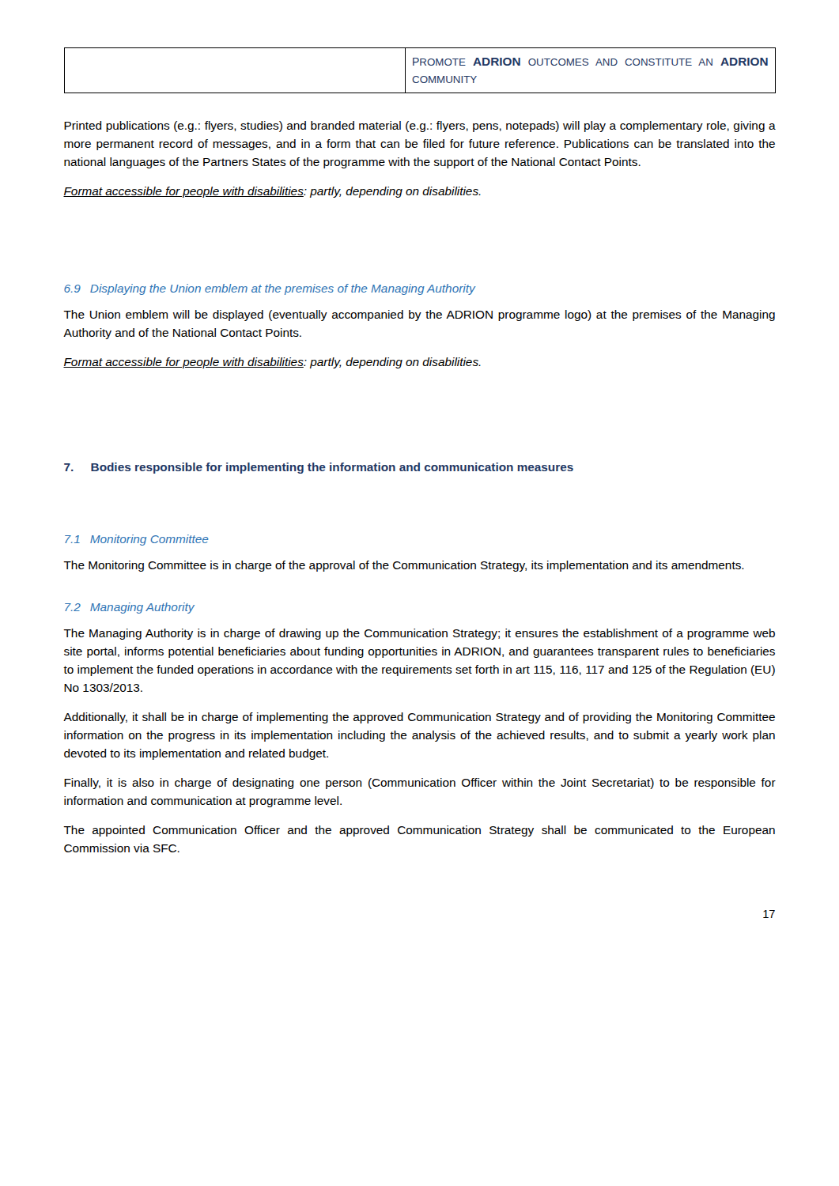| | P ROMOTE ADRION OUTCOMES AND CONSTITUTE AN ADRION COMMUNITY |
Printed publications (e.g.: flyers, studies) and branded material (e.g.: flyers, pens, notepads) will play a complementary role, giving a more permanent record of messages, and in a form that can be filed for future reference. Publications can be translated into the national languages of the Partners States of the programme with the support of the National Contact Points.
Format accessible for people with disabilities: partly, depending on disabilities.
6.9 Displaying the Union emblem at the premises of the Managing Authority
The Union emblem will be displayed (eventually accompanied by the ADRION programme logo) at the premises of the Managing Authority and of the National Contact Points.
Format accessible for people with disabilities: partly, depending on disabilities.
7. Bodies responsible for implementing the information and communication measures
7.1 Monitoring Committee
The Monitoring Committee is in charge of the approval of the Communication Strategy, its implementation and its amendments.
7.2 Managing Authority
The Managing Authority is in charge of drawing up the Communication Strategy; it ensures the establishment of a programme web site portal, informs potential beneficiaries about funding opportunities in ADRION, and guarantees transparent rules to beneficiaries to implement the funded operations in accordance with the requirements set forth in art 115, 116, 117 and 125 of the Regulation (EU) No 1303/2013.
Additionally, it shall be in charge of implementing the approved Communication Strategy and of providing the Monitoring Committee information on the progress in its implementation including the analysis of the achieved results, and to submit a yearly work plan devoted to its implementation and related budget.
Finally, it is also in charge of designating one person (Communication Officer within the Joint Secretariat) to be responsible for information and communication at programme level.
The appointed Communication Officer and the approved Communication Strategy shall be communicated to the European Commission via SFC.
17